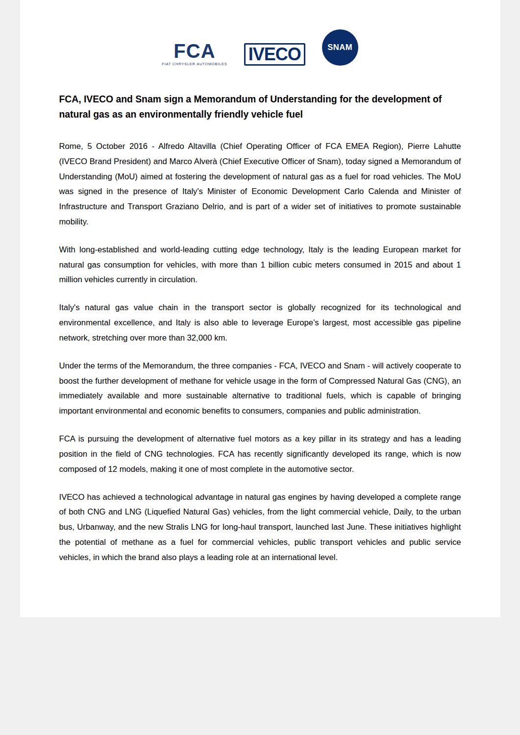FCA FIAT CHRYSLER AUTOMOBILES
IVECO
SNAM
FCA, IVECO and Snam sign a Memorandum of Understanding for the development of natural gas as an environmentally friendly vehicle fuel
Rome, 5 October 2016 - Alfredo Altavilla (Chief Operating Officer of FCA EMEA Region), Pierre Lahutte (IVECO Brand President) and Marco Alverà (Chief Executive Officer of Snam), today signed a Memorandum of Understanding (MoU) aimed at fostering the development of natural gas as a fuel for road vehicles. The MoU was signed in the presence of Italy's Minister of Economic Development Carlo Calenda and Minister of Infrastructure and Transport Graziano Delrio, and is part of a wider set of initiatives to promote sustainable mobility.
With long-established and world-leading cutting edge technology, Italy is the leading European market for natural gas consumption for vehicles, with more than 1 billion cubic meters consumed in 2015 and about 1 million vehicles currently in circulation.
Italy's natural gas value chain in the transport sector is globally recognized for its technological and environmental excellence, and Italy is also able to leverage Europe's largest, most accessible gas pipeline network, stretching over more than 32,000 km.
Under the terms of the Memorandum, the three companies - FCA, IVECO and Snam - will actively cooperate to boost the further development of methane for vehicle usage in the form of Compressed Natural Gas (CNG), an immediately available and more sustainable alternative to traditional fuels, which is capable of bringing important environmental and economic benefits to consumers, companies and public administration.
FCA is pursuing the development of alternative fuel motors as a key pillar in its strategy and has a leading position in the field of CNG technologies. FCA has recently significantly developed its range, which is now composed of 12 models, making it one of most complete in the automotive sector.
IVECO has achieved a technological advantage in natural gas engines by having developed a complete range of both CNG and LNG (Liquefied Natural Gas) vehicles, from the light commercial vehicle, Daily, to the urban bus, Urbanway, and the new Stralis LNG for long-haul transport, launched last June. These initiatives highlight the potential of methane as a fuel for commercial vehicles, public transport vehicles and public service vehicles, in which the brand also plays a leading role at an international level.